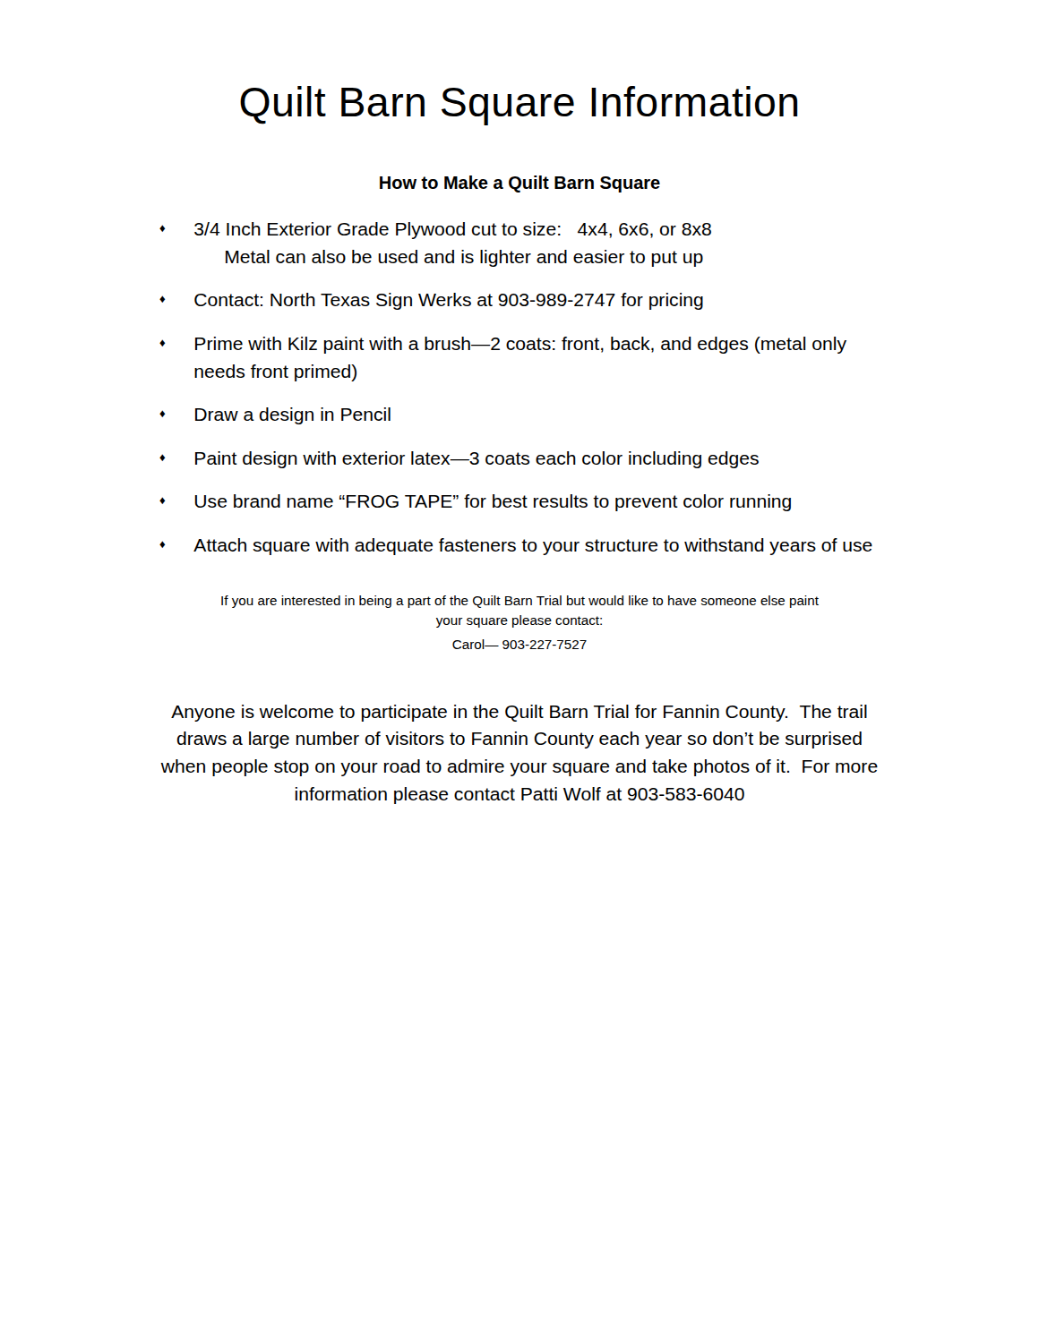Quilt Barn Square Information
How to Make a Quilt Barn Square
3/4 Inch Exterior Grade Plywood cut to size: 4x4, 6x6, or 8x8 Metal can also be used and is lighter and easier to put up
Contact: North Texas Sign Werks at 903-989-2747 for pricing
Prime with Kilz paint with a brush—2 coats: front, back, and edges (metal only needs front primed)
Draw a design in Pencil
Paint design with exterior latex—3 coats each color including edges
Use brand name “FROG TAPE” for best results to prevent color running
Attach square with adequate fasteners to your structure to withstand years of use
If you are interested in being a part of the Quilt Barn Trial but would like to have someone else paint your square please contact:
Carol— 903-227-7527
Anyone is welcome to participate in the Quilt Barn Trial for Fannin County. The trail draws a large number of visitors to Fannin County each year so don’t be surprised when people stop on your road to admire your square and take photos of it. For more information please contact Patti Wolf at 903-583-6040